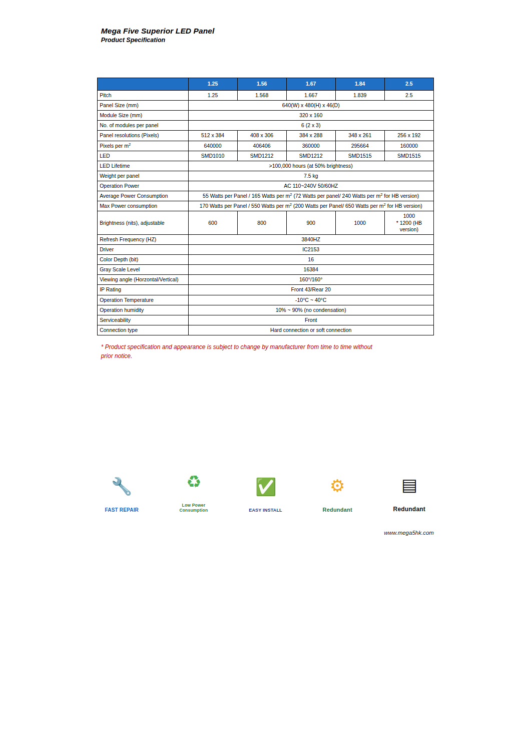Mega Five Superior LED Panel
Product Specification
| | 1.25 | 1.56 | 1.67 | 1.84 | 2.5 |
| --- | --- | --- | --- | --- | --- |
| Pitch | 1.25 | 1.568 | 1.667 | 1.839 | 2.5 |
| Panel Size (mm) | 640(W) x 480(H) x 46(D) |
| Module Size (mm) | 320 x 160 |
| No. of modules per panel | 6 (2 x 3) |
| Panel resolutions (Pixels) | 512 x 384 | 408 x 306 | 384 x 288 | 348 x 261 | 256 x 192 |
| Pixels per m 2 | 640000 | 406406 | 360000 | 295664 | 160000 |
| LED | SMD1010 | SMD1212 | SMD1212 | SMD1515 | SMD1515 |
| LED Lifetime | >100,000 hours (at 50% brightness) |
| Weight per panel | 7.5 kg |
| Operation Power | AC 110~240V 50/60HZ |
| Average Power Consumption | 55 Watts per Panel / 165 Watts per m 2 (72 Watts per panel/ 240 Watts per m 2 for HB version) |
| Max Power consumption | 170 Watts per Panel / 550 Watts per m 2 (200 Watts per Panel/ 650 Watts per m 2 for HB version) |
| Brightness (nits), adjustable | 600 | 800 | 900 | 1000 | 1000 * 1200 (HB version) |
| Refresh Frequency (HZ) | 3840HZ |
| Driver | IC2153 |
| Color Depth (bit) | 16 |
| Gray Scale Level | 16384 |
| Viewing angle (Horzontal/Vertical) | 160°/160° |
| IP Rating | Front 43/Rear 20 |
| Operation Temperature | -10°C ~ 40°C |
| Operation humidity | 10% ~ 90% (no condensation) |
| Serviceability | Front |
| Connection type | Hard connection or soft connection |
* Product specification and appearance is subject to change by manufacturer from time to time without prior notice.
🔧 FAST REPAIR
♻ Low Power Consumption
✅ EASY INSTALL
⚙ Redundant
▤ Redundant
www.mega5hk.com